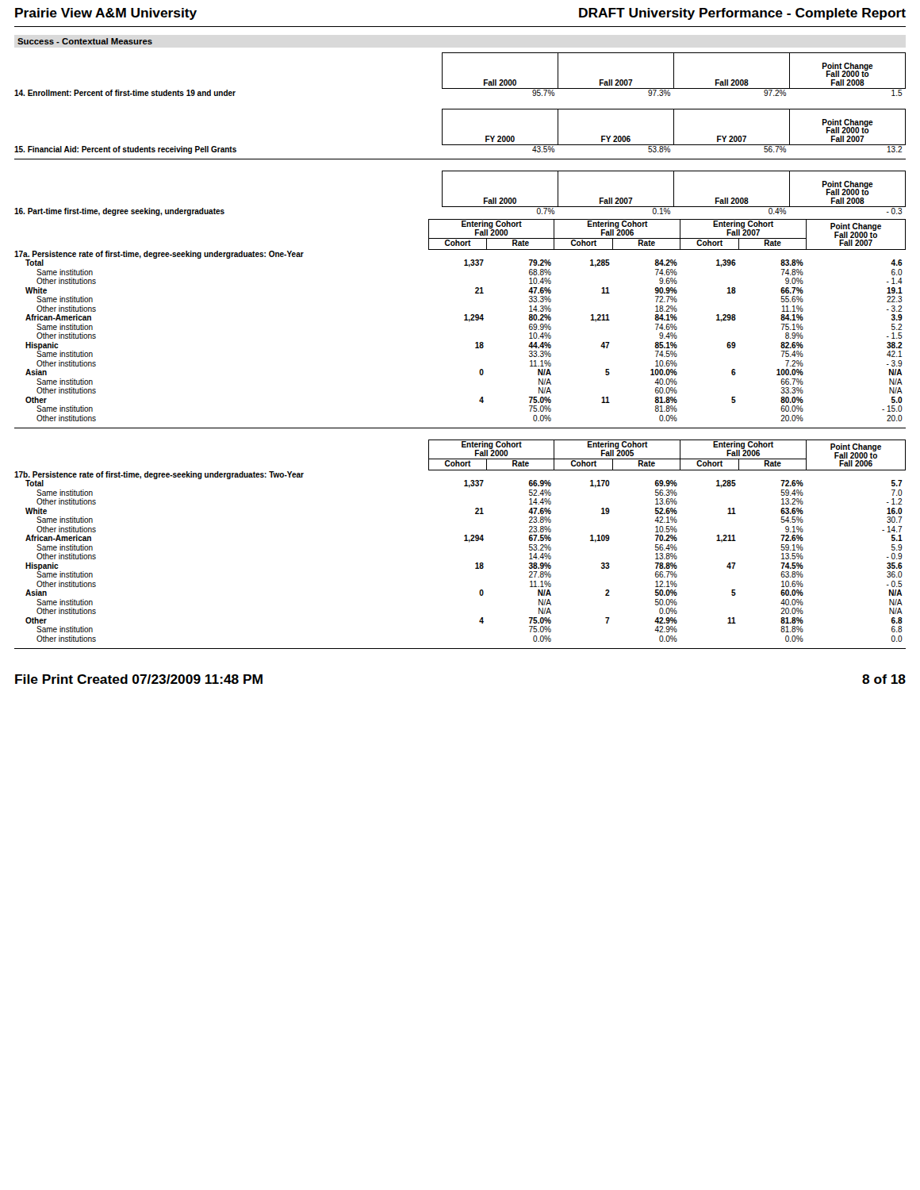Prairie View A&M University
DRAFT University Performance - Complete Report
Success - Contextual Measures
| | Fall 2000 | Fall 2007 | Fall 2008 | Point Change Fall 2000 to Fall 2008 |
| 14. Enrollment: Percent of first-time students 19 and under | 95.7% | 97.3% | 97.2% | 1.5 |
| | FY 2000 | FY 2006 | FY 2007 | Point Change Fall 2000 to Fall 2007 |
| 15. Financial Aid: Percent of students receiving Pell Grants | 43.5% | 53.8% | 56.7% | 13.2 |
| | Fall 2000 | Fall 2007 | Fall 2008 | Point Change Fall 2000 to Fall 2008 |
| 16. Part-time first-time, degree seeking, undergraduates | 0.7% | 0.1% | 0.4% | - 0.3 |
| | Entering Cohort Fall 2000 | Entering Cohort Fall 2006 | Entering Cohort Fall 2007 | Point Change Fall 2000 to Fall 2007 |
| | Cohort | Rate | Cohort | Rate | Cohort | Rate |
| 17a. Persistence rate of first-time, degree-seeking undergraduates: One-Year |
| Total | 1,337 | 79.2% | 1,285 | 84.2% | 1,396 | 83.8% | 4.6 |
| Same institution | | 68.8% | | 74.6% | | 74.8% | 6.0 |
| Other institutions | | 10.4% | | 9.6% | | 9.0% | - 1.4 |
| White | 21 | 47.6% | 11 | 90.9% | 18 | 66.7% | 19.1 |
| Same institution | | 33.3% | | 72.7% | | 55.6% | 22.3 |
| Other institutions | | 14.3% | | 18.2% | | 11.1% | - 3.2 |
| African-American | 1,294 | 80.2% | 1,211 | 84.1% | 1,298 | 84.1% | 3.9 |
| Same institution | | 69.9% | | 74.6% | | 75.1% | 5.2 |
| Other institutions | | 10.4% | | 9.4% | | 8.9% | - 1.5 |
| Hispanic | 18 | 44.4% | 47 | 85.1% | 69 | 82.6% | 38.2 |
| Same institution | | 33.3% | | 74.5% | | 75.4% | 42.1 |
| Other institutions | | 11.1% | | 10.6% | | 7.2% | - 3.9 |
| Asian | 0 | N/A | 5 | 100.0% | 6 | 100.0% | N/A |
| Same institution | | N/A | | 40.0% | | 66.7% | N/A |
| Other institutions | | N/A | | 60.0% | | 33.3% | N/A |
| Other | 4 | 75.0% | 11 | 81.8% | 5 | 80.0% | 5.0 |
| Same institution | | 75.0% | | 81.8% | | 60.0% | - 15.0 |
| Other institutions | | 0.0% | | 0.0% | | 20.0% | 20.0 |
| | Entering Cohort Fall 2000 | Entering Cohort Fall 2005 | Entering Cohort Fall 2006 | Point Change Fall 2000 to Fall 2006 |
| | Cohort | Rate | Cohort | Rate | Cohort | Rate |
| 17b. Persistence rate of first-time, degree-seeking undergraduates: Two-Year |
| Total | 1,337 | 66.9% | 1,170 | 69.9% | 1,285 | 72.6% | 5.7 |
| Same institution | | 52.4% | | 56.3% | | 59.4% | 7.0 |
| Other institutions | | 14.4% | | 13.6% | | 13.2% | - 1.2 |
| White | 21 | 47.6% | 19 | 52.6% | 11 | 63.6% | 16.0 |
| Same institution | | 23.8% | | 42.1% | | 54.5% | 30.7 |
| Other institutions | | 23.8% | | 10.5% | | 9.1% | - 14.7 |
| African-American | 1,294 | 67.5% | 1,109 | 70.2% | 1,211 | 72.6% | 5.1 |
| Same institution | | 53.2% | | 56.4% | | 59.1% | 5.9 |
| Other institutions | | 14.4% | | 13.8% | | 13.5% | - 0.9 |
| Hispanic | 18 | 38.9% | 33 | 78.8% | 47 | 74.5% | 35.6 |
| Same institution | | 27.8% | | 66.7% | | 63.8% | 36.0 |
| Other institutions | | 11.1% | | 12.1% | | 10.6% | - 0.5 |
| Asian | 0 | N/A | 2 | 50.0% | 5 | 60.0% | N/A |
| Same institution | | N/A | | 50.0% | | 40.0% | N/A |
| Other institutions | | N/A | | 0.0% | | 20.0% | N/A |
| Other | 4 | 75.0% | 7 | 42.9% | 11 | 81.8% | 6.8 |
| Same institution | | 75.0% | | 42.9% | | 81.8% | 6.8 |
| Other institutions | | 0.0% | | 0.0% | | 0.0% | 0.0 |
File Print Created 07/23/2009 11:48 PM
8 of 18